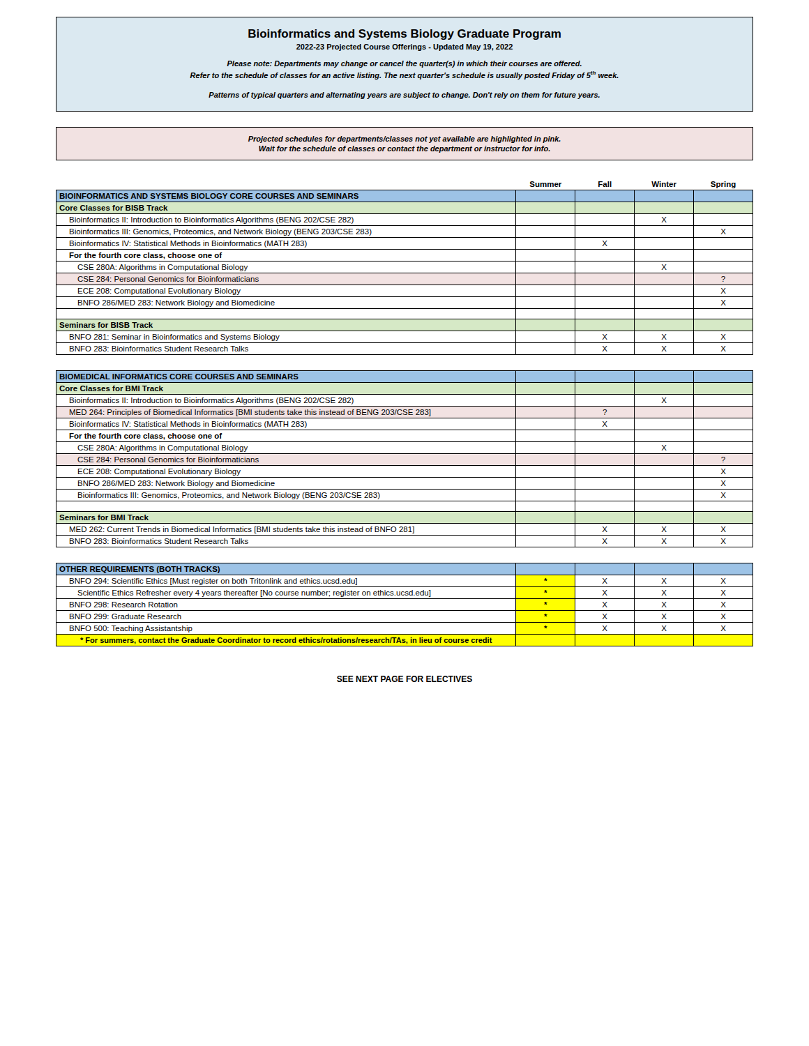Bioinformatics and Systems Biology Graduate Program
2022-23 Projected Course Offerings - Updated May 19, 2022
Please note: Departments may change or cancel the quarter(s) in which their courses are offered.
Refer to the schedule of classes for an active listing. The next quarter's schedule is usually posted Friday of 5th week.
Patterns of typical quarters and alternating years are subject to change. Don't rely on them for future years.
Projected schedules for departments/classes not yet available are highlighted in pink.
Wait for the schedule of classes or contact the department or instructor for info.
| | Summer | Fall | Winter | Spring |
| BIOINFORMATICS AND SYSTEMS BIOLOGY CORE COURSES AND SEMINARS | | | | |
| Core Classes for BISB Track | | | | |
| Bioinformatics II: Introduction to Bioinformatics Algorithms (BENG 202/CSE 282) | | | X | |
| Bioinformatics III: Genomics, Proteomics, and Network Biology (BENG 203/CSE 283) | | | | X |
| Bioinformatics IV: Statistical Methods in Bioinformatics (MATH 283) | | X | | |
| For the fourth core class, choose one of | | | | |
| CSE 280A: Algorithms in Computational Biology | | | X | |
| CSE 284: Personal Genomics for Bioinformaticians | | | | ? |
| ECE 208: Computational Evolutionary Biology | | | | X |
| BNFO 286/MED 283: Network Biology and Biomedicine | | | | X |
| Seminars for BISB Track | | | | |
| BNFO 281: Seminar in Bioinformatics and Systems Biology | | X | X | X |
| BNFO 283: Bioinformatics Student Research Talks | | X | X | X |
| BIOMEDICAL INFORMATICS CORE COURSES AND SEMINARS | | | | |
| Core Classes for BMI Track | | | | |
| Bioinformatics II: Introduction to Bioinformatics Algorithms (BENG 202/CSE 282) | | | X | |
| MED 264: Principles of Biomedical Informatics [BMI students take this instead of BENG 203/CSE 283] | | ? | | |
| Bioinformatics IV: Statistical Methods in Bioinformatics (MATH 283) | | X | | |
| For the fourth core class, choose one of | | | | |
| CSE 280A: Algorithms in Computational Biology | | | X | |
| CSE 284: Personal Genomics for Bioinformaticians | | | | ? |
| ECE 208: Computational Evolutionary Biology | | | | X |
| BNFO 286/MED 283: Network Biology and Biomedicine | | | | X |
| Bioinformatics III: Genomics, Proteomics, and Network Biology (BENG 203/CSE 283) | | | | X |
| Seminars for BMI Track | | | | |
| MED 262: Current Trends in Biomedical Informatics [BMI students take this instead of BNFO 281] | | X | X | X |
| BNFO 283: Bioinformatics Student Research Talks | | X | X | X |
| OTHER REQUIREMENTS (BOTH TRACKS) | | | | |
| BNFO 294: Scientific Ethics [Must register on both Tritonlink and ethics.ucsd.edu] | * | X | X | X |
| Scientific Ethics Refresher every 4 years thereafter [No course number; register on ethics.ucsd.edu] | * | X | X | X |
| BNFO 298: Research Rotation | * | X | X | X |
| BNFO 299: Graduate Research | * | X | X | X |
| BNFO 500: Teaching Assistantship | * | X | X | X |
| * For summers, contact the Graduate Coordinator to record ethics/rotations/research/TAs, in lieu of course credit | | | | |
SEE NEXT PAGE FOR ELECTIVES